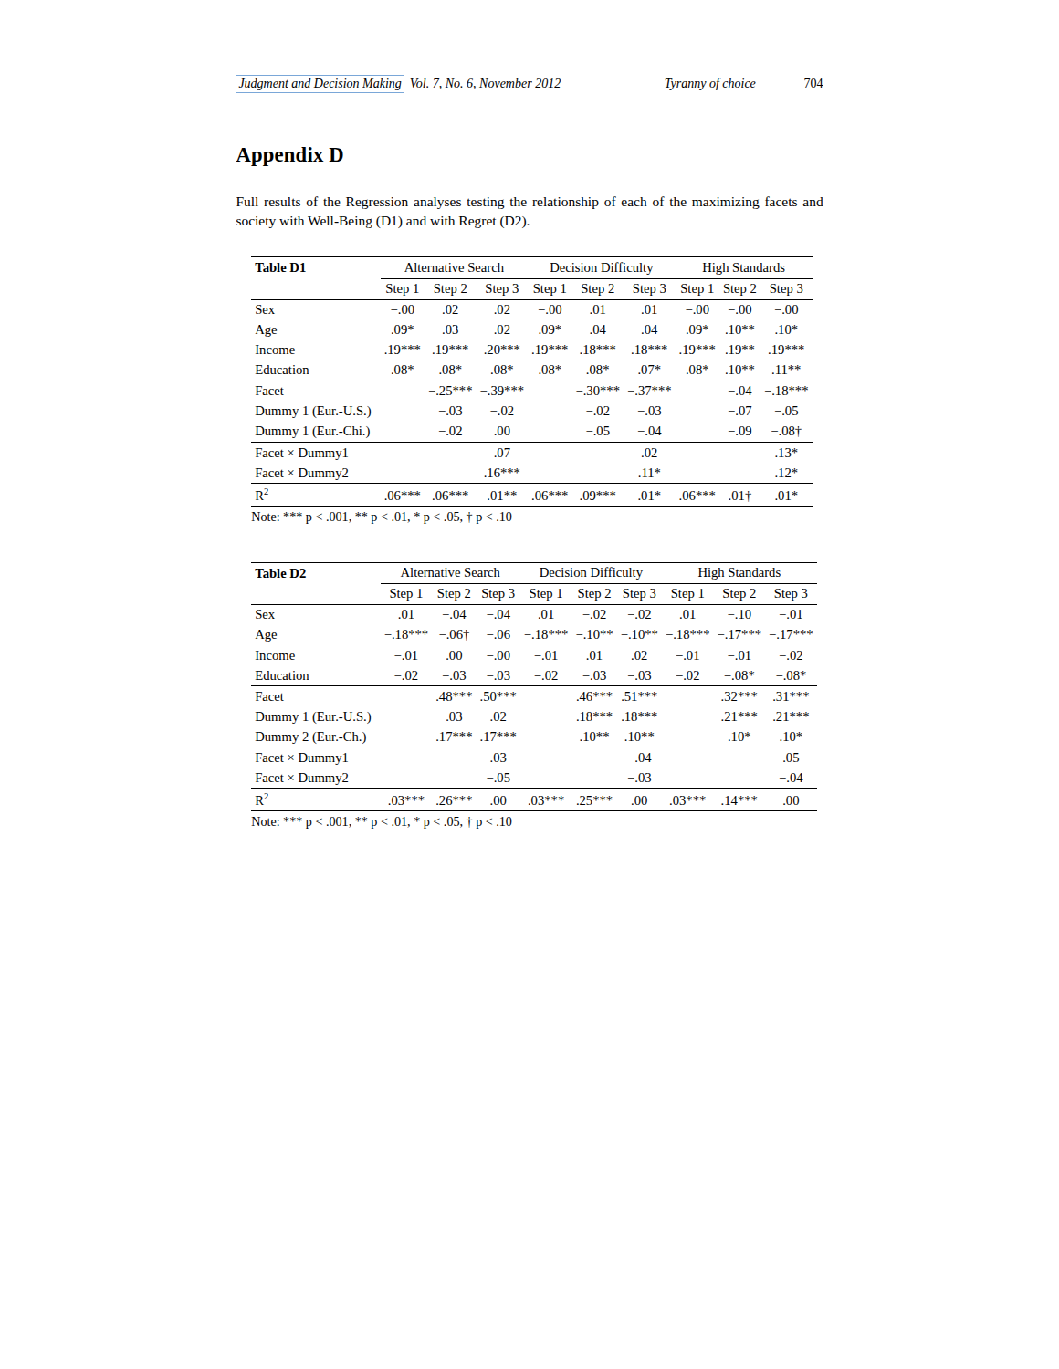Judgment and Decision Making Vol. 7, No. 6, November 2012 Tyranny of choice 704
Appendix D
Full results of the Regression analyses testing the relationship of each of the maximizing facets and society with Well-Being (D1) and with Regret (D2).
| Table D1 | Alternative Search | Decision Difficulty | High Standards |
| | Step 1 | Step 2 | Step 3 | Step 1 | Step 2 | Step 3 | Step 1 | Step 2 | Step 3 |
| Sex | −.00 | .02 | .02 | −.00 | .01 | .01 | −.00 | −.00 | −.00 |
| Age | .09* | .03 | .02 | .09* | .04 | .04 | .09* | .10** | .10* |
| Income | .19*** | .19*** | .20*** | .19*** | .18*** | .18*** | .19*** | .19** | .19*** |
| Education | .08* | .08* | .08* | .08* | .08* | .07* | .08* | .10** | .11** |
| Facet | | −.25*** | −.39*** | | −.30*** | −.37*** | | −.04 | −.18*** |
| Dummy 1 (Eur.-U.S.) | | −.03 | −.02 | | −.02 | −.03 | | −.07 | −.05 |
| Dummy 1 (Eur.-Chi.) | | −.02 | .00 | | −.05 | −.04 | | −.09 | −.08† |
| Facet × Dummy1 | | | .07 | | | .02 | | | .13* |
| Facet × Dummy2 | | | .16*** | | | .11* | | | .12* |
| R 2 | .06*** | .06*** | .01** | .06*** | .09*** | .01* | .06*** | .01† | .01* |
Note: *** p < .001, ** p < .01, * p < .05, † p < .10
| Table D2 | Alternative Search | Decision Difficulty | High Standards |
| | Step 1 | Step 2 | Step 3 | Step 1 | Step 2 | Step 3 | Step 1 | Step 2 | Step 3 |
| Sex | .01 | −.04 | −.04 | .01 | −.02 | −.02 | .01 | −.10 | −.01 |
| Age | −.18*** | −.06† | −.06 | −.18*** | −.10** | −.10** | −.18*** | −.17*** | −.17*** |
| Income | −.01 | .00 | −.00 | −.01 | .01 | .02 | −.01 | −.01 | −.02 |
| Education | −.02 | −.03 | −.03 | −.02 | −.03 | −.03 | −.02 | −.08* | −.08* |
| Facet | | .48*** | .50*** | | .46*** | .51*** | | .32*** | .31*** |
| Dummy 1 (Eur.-U.S.) | | .03 | .02 | | .18*** | .18*** | | .21*** | .21*** |
| Dummy 2 (Eur.-Ch.) | | .17*** | .17*** | | .10** | .10** | | .10* | .10* |
| Facet × Dummy1 | | | .03 | | | −.04 | | | .05 |
| Facet × Dummy2 | | | −.05 | | | −.03 | | | −.04 |
| R 2 | .03*** | .26*** | .00 | .03*** | .25*** | .00 | .03*** | .14*** | .00 |
Note: *** p < .001, ** p < .01, * p < .05, † p < .10